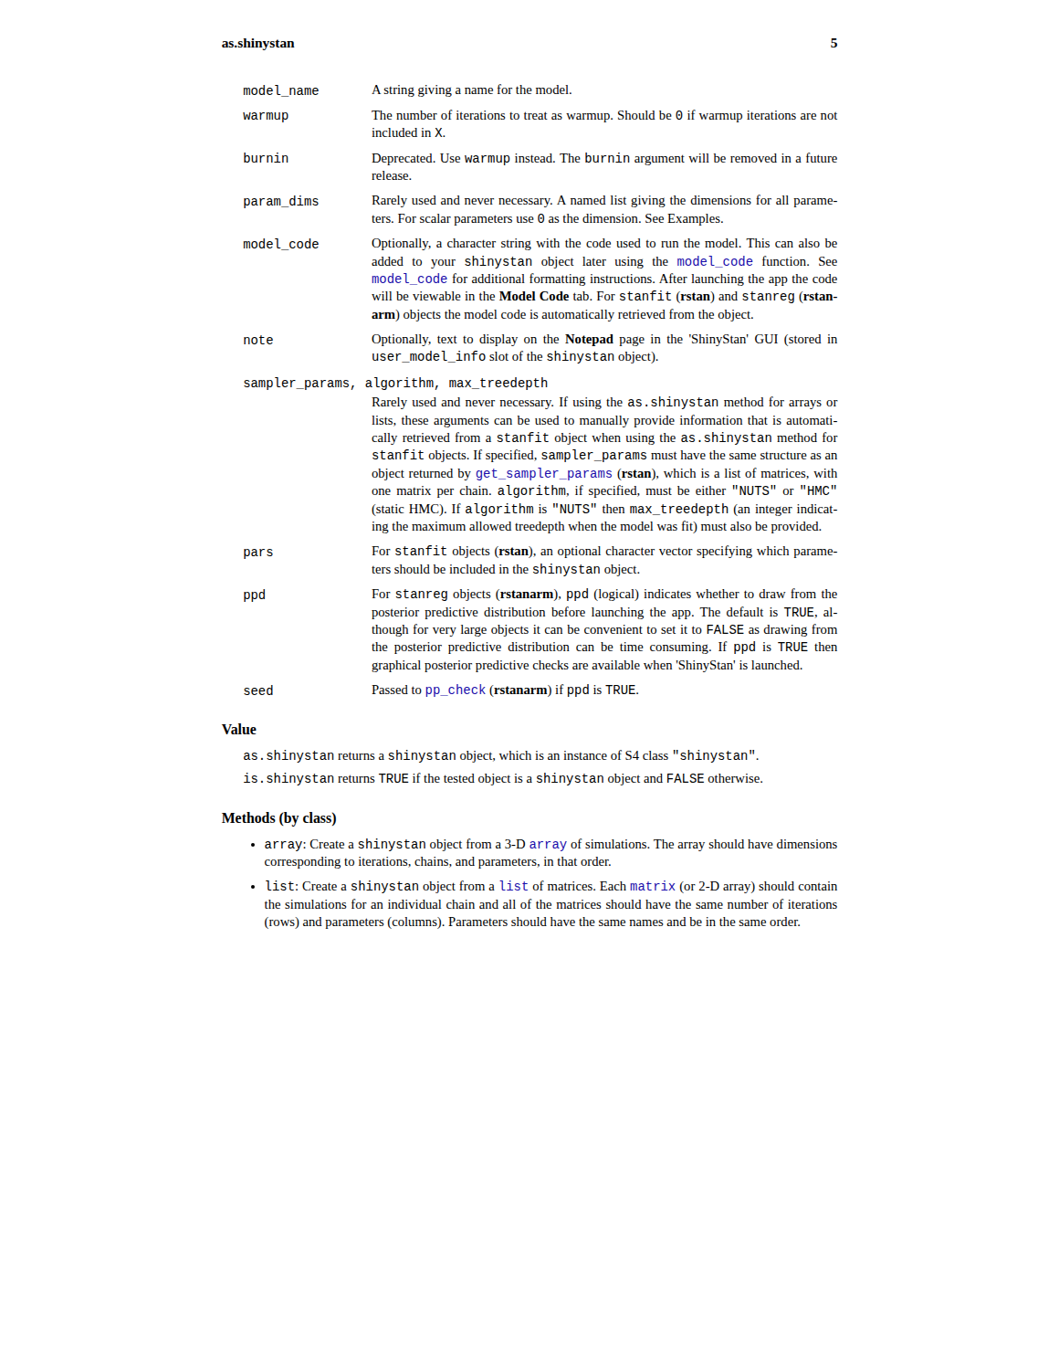as.shinystan 5
model_name
A string giving a name for the model.
warmup
The number of iterations to treat as warmup. Should be 0 if warmup iterations are not included in X.
burnin
Deprecated. Use warmup instead. The burnin argument will be removed in a future release.
param_dims
Rarely used and never necessary. A named list giving the dimensions for all parameters. For scalar parameters use 0 as the dimension. See Examples.
model_code
Optionally, a character string with the code used to run the model. This can also be added to your shinystan object later using the model_code function. See model_code for additional formatting instructions. After launching the app the code will be viewable in the Model Code tab. For stanfit (rstan) and stanreg (rstanarm) objects the model code is automatically retrieved from the object.
note
Optionally, text to display on the Notepad page in the 'ShinyStan' GUI (stored in user_model_info slot of the shinystan object).
sampler_params, algorithm, max_treedepth
Rarely used and never necessary. If using the as.shinystan method for arrays or lists, these arguments can be used to manually provide information that is automatically retrieved from a stanfit object when using the as.shinystan method for stanfit objects. If specified, sampler_params must have the same structure as an object returned by get_sampler_params (rstan), which is a list of matrices, with one matrix per chain. algorithm, if specified, must be either "NUTS" or "HMC" (static HMC). If algorithm is "NUTS" then max_treedepth (an integer indicating the maximum allowed treedepth when the model was fit) must also be provided.
pars
For stanfit objects (rstan), an optional character vector specifying which parameters should be included in the shinystan object.
ppd
For stanreg objects (rstanarm), ppd (logical) indicates whether to draw from the posterior predictive distribution before launching the app. The default is TRUE, although for very large objects it can be convenient to set it to FALSE as drawing from the posterior predictive distribution can be time consuming. If ppd is TRUE then graphical posterior predictive checks are available when 'ShinyStan' is launched.
seed
Passed to pp_check (rstanarm) if ppd is TRUE.
Value
as.shinystan returns a shinystan object, which is an instance of S4 class "shinystan".
is.shinystan returns TRUE if the tested object is a shinystan object and FALSE otherwise.
Methods (by class)
array: Create a shinystan object from a 3-D array of simulations. The array should have dimensions corresponding to iterations, chains, and parameters, in that order.
list: Create a shinystan object from a list of matrices. Each matrix (or 2-D array) should contain the simulations for an individual chain and all of the matrices should have the same number of iterations (rows) and parameters (columns). Parameters should have the same names and be in the same order.